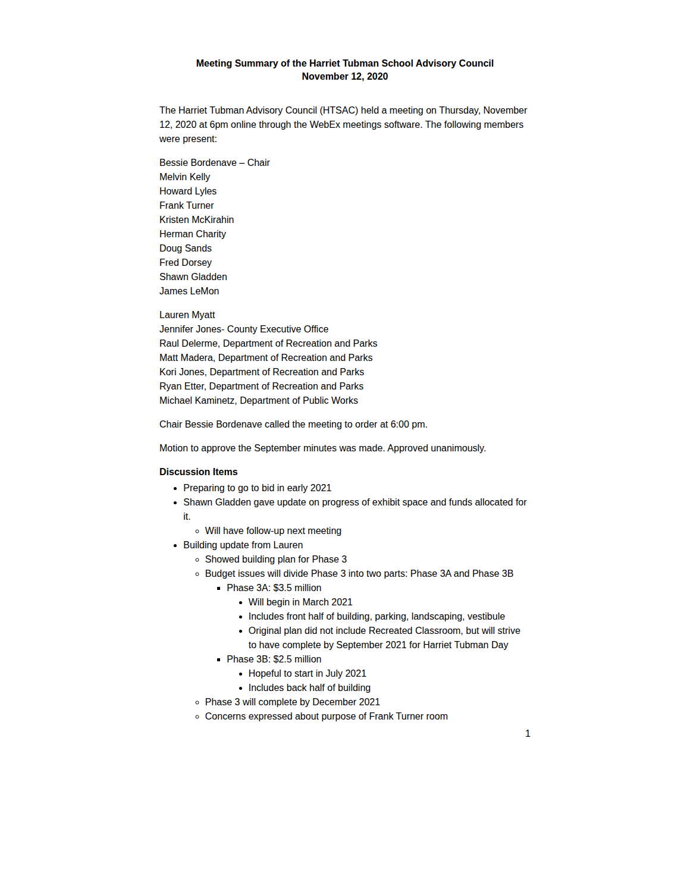Meeting Summary of the Harriet Tubman School Advisory Council November 12, 2020
The Harriet Tubman Advisory Council (HTSAC) held a meeting on Thursday, November 12, 2020 at 6pm online through the WebEx meetings software. The following members were present:
Bessie Bordenave – Chair Melvin Kelly Howard Lyles Frank Turner Kristen McKirahin Herman Charity Doug Sands Fred Dorsey Shawn Gladden James LeMon
Lauren Myatt Jennifer Jones- County Executive Office Raul Delerme, Department of Recreation and Parks Matt Madera, Department of Recreation and Parks Kori Jones, Department of Recreation and Parks Ryan Etter, Department of Recreation and Parks Michael Kaminetz, Department of Public Works
Chair Bessie Bordenave called the meeting to order at 6:00 pm.
Motion to approve the September minutes was made. Approved unanimously.
Discussion Items
Preparing to go to bid in early 2021
Shawn Gladden gave update on progress of exhibit space and funds allocated for it.
Will have follow-up next meeting
Building update from Lauren
Showed building plan for Phase 3
Budget issues will divide Phase 3 into two parts: Phase 3A and Phase 3B
Phase 3A: $3.5 million
Will begin in March 2021
Includes front half of building, parking, landscaping, vestibule
Original plan did not include Recreated Classroom, but will strive to have complete by September 2021 for Harriet Tubman Day
Phase 3B: $2.5 million
Hopeful to start in July 2021
Includes back half of building
Phase 3 will complete by December 2021
Concerns expressed about purpose of Frank Turner room
1